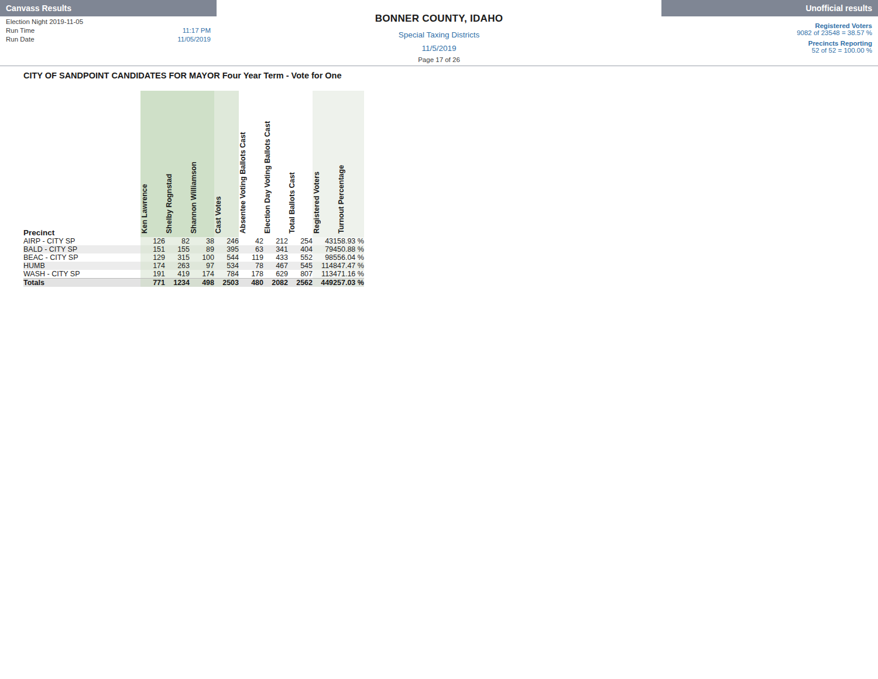Canvass Results
Election Night 2019-11-05
Run Time 11:17 PM
Run Date 11/05/2019
BONNER COUNTY, IDAHO
Special Taxing Districts
11/5/2019
Page 17 of 26
Unofficial results
Registered Voters
9082 of 23548 = 38.57 %
Precincts Reporting
52 of 52 = 100.00 %
CITY OF SANDPOINT CANDIDATES FOR MAYOR Four Year Term - Vote for One
| Precinct | Ken Lawrence | Shelby Rognstad | Shannon Williamson | Cast Votes | Absentee Voting Ballots Cast | Election Day Voting Ballots Cast | Total Ballots Cast | Registered Voters | Turnout Percentage |
| --- | --- | --- | --- | --- | --- | --- | --- | --- | --- |
| AIRP - CITY SP | 126 | 82 | 38 | 246 | 42 | 212 | 254 | 431 | 58.93 % |
| BALD - CITY SP | 151 | 155 | 89 | 395 | 63 | 341 | 404 | 794 | 50.88 % |
| BEAC - CITY SP | 129 | 315 | 100 | 544 | 119 | 433 | 552 | 985 | 56.04 % |
| HUMB | 174 | 263 | 97 | 534 | 78 | 467 | 545 | 1148 | 47.47 % |
| WASH - CITY SP | 191 | 419 | 174 | 784 | 178 | 629 | 807 | 1134 | 71.16 % |
| Totals | 771 | 1234 | 498 | 2503 | 480 | 2082 | 2562 | 4492 | 57.03 % |